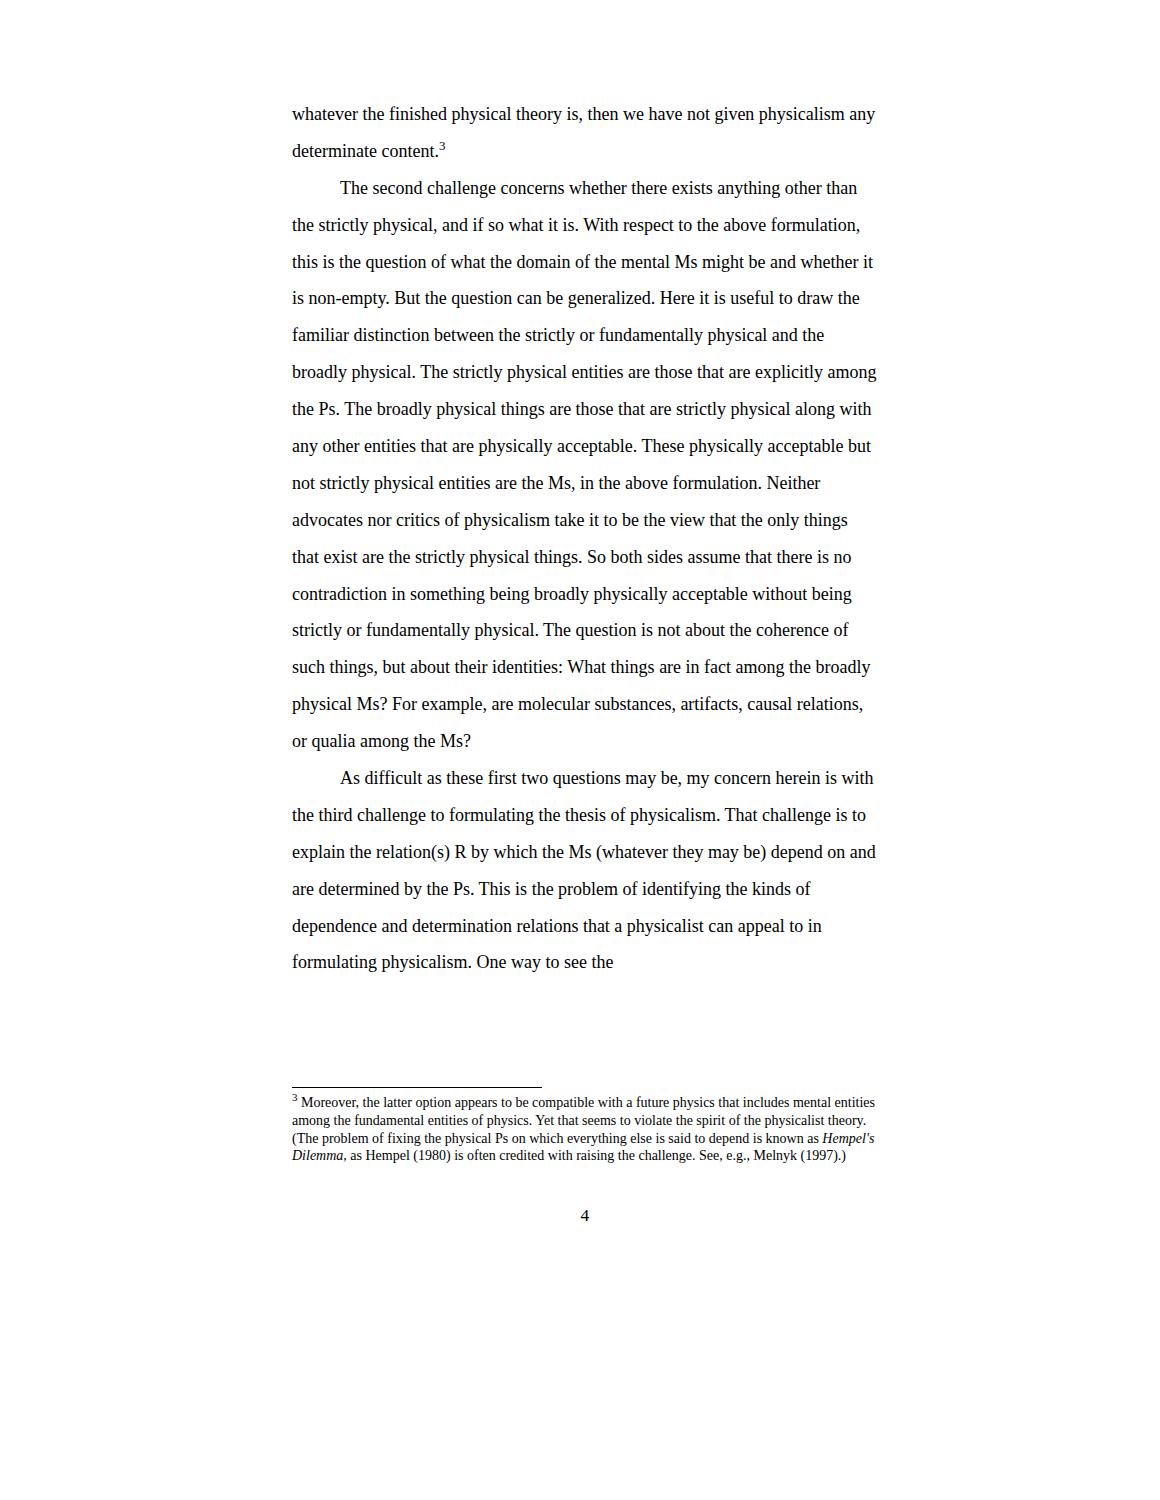whatever the finished physical theory is, then we have not given physicalism any determinate content.3
The second challenge concerns whether there exists anything other than the strictly physical, and if so what it is. With respect to the above formulation, this is the question of what the domain of the mental Ms might be and whether it is non-empty. But the question can be generalized. Here it is useful to draw the familiar distinction between the strictly or fundamentally physical and the broadly physical. The strictly physical entities are those that are explicitly among the Ps. The broadly physical things are those that are strictly physical along with any other entities that are physically acceptable. These physically acceptable but not strictly physical entities are the Ms, in the above formulation. Neither advocates nor critics of physicalism take it to be the view that the only things that exist are the strictly physical things. So both sides assume that there is no contradiction in something being broadly physically acceptable without being strictly or fundamentally physical. The question is not about the coherence of such things, but about their identities: What things are in fact among the broadly physical Ms? For example, are molecular substances, artifacts, causal relations, or qualia among the Ms?
As difficult as these first two questions may be, my concern herein is with the third challenge to formulating the thesis of physicalism. That challenge is to explain the relation(s) R by which the Ms (whatever they may be) depend on and are determined by the Ps. This is the problem of identifying the kinds of dependence and determination relations that a physicalist can appeal to in formulating physicalism. One way to see the
3 Moreover, the latter option appears to be compatible with a future physics that includes mental entities among the fundamental entities of physics. Yet that seems to violate the spirit of the physicalist theory. (The problem of fixing the physical Ps on which everything else is said to depend is known as Hempel's Dilemma, as Hempel (1980) is often credited with raising the challenge. See, e.g., Melnyk (1997).)
4